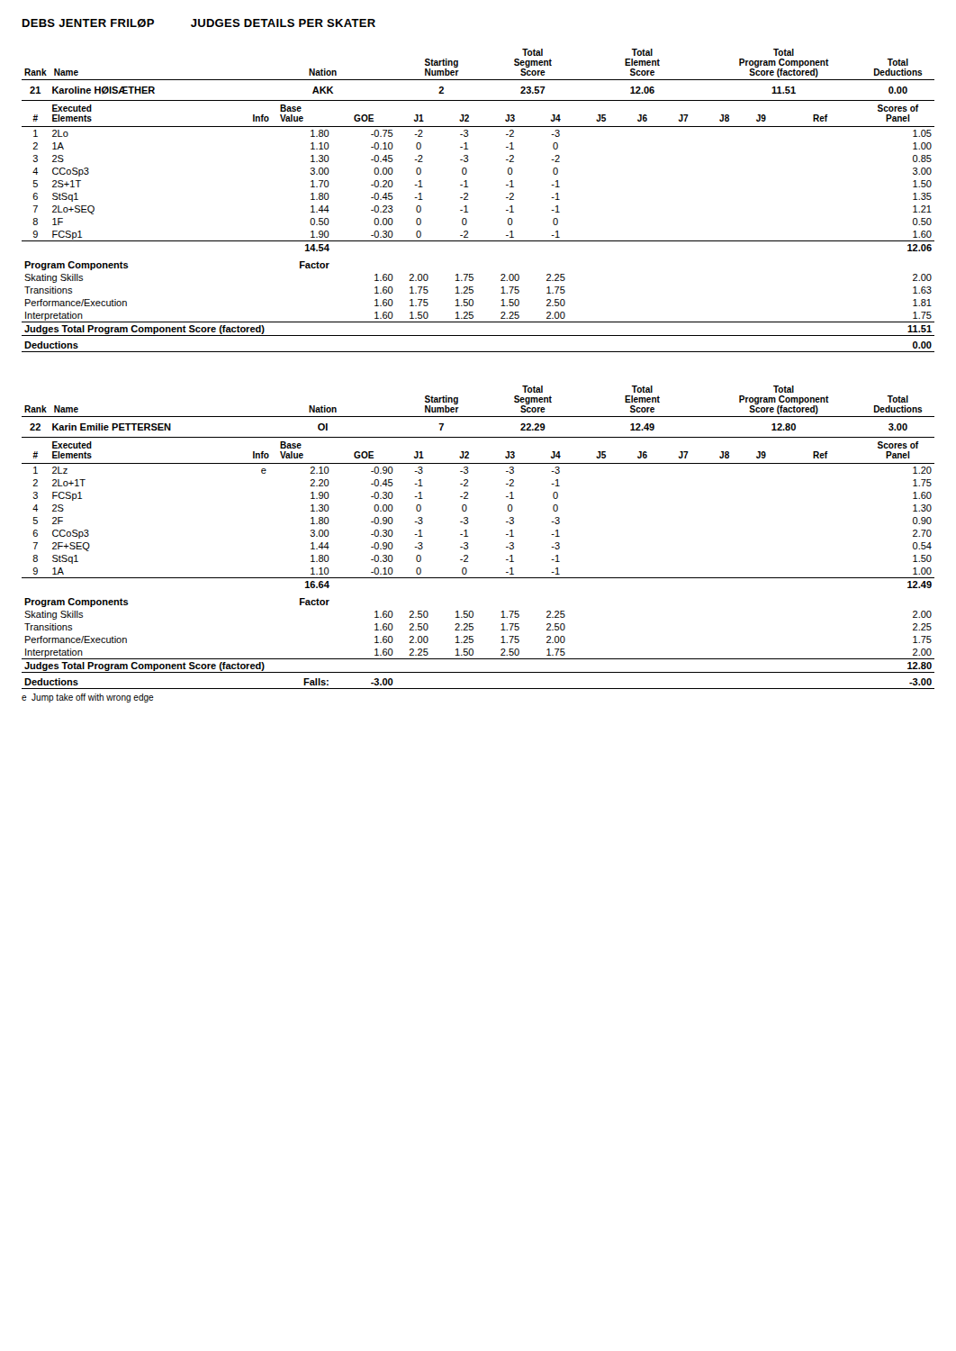DEBS JENTER FRILØP JUDGES DETAILS PER SKATER
| Rank Name | Nation | Starting Number | Total Segment Score | Total Element Score | Total Program Component Score (factored) | Total Deductions |
| --- | --- | --- | --- | --- | --- | --- |
| 21 | Karoline HØISÆTHER | AKK | 2 | 23.57 | 12.06 | 11.51 | 0.00 |
| # | Executed Elements | Info | Base Value | GOE | J1 | J2 | J3 | J4 | J5 | J6 | J7 | J8 | J9 | Ref | Scores of Panel |
| 1 | 2Lo | | 1.80 | -0.75 | -2 | -3 | -2 | -3 | | | | | | | 1.05 |
| 2 | 1A | | 1.10 | -0.10 | 0 | -1 | -1 | 0 | | | | | | | 1.00 |
| 3 | 2S | | 1.30 | -0.45 | -2 | -3 | -2 | -2 | | | | | | | 0.85 |
| 4 | CCoSp3 | | 3.00 | 0.00 | 0 | 0 | 0 | 0 | | | | | | | 3.00 |
| 5 | 2S+1T | | 1.70 | -0.20 | -1 | -1 | -1 | -1 | | | | | | | 1.50 |
| 6 | StSq1 | | 1.80 | -0.45 | -1 | -2 | -2 | -1 | | | | | | | 1.35 |
| 7 | 2Lo+SEQ | | 1.44 | -0.23 | 0 | -1 | -1 | -1 | | | | | | | 1.21 |
| 8 | 1F | | 0.50 | 0.00 | 0 | 0 | 0 | 0 | | | | | | | 0.50 |
| 9 | FCSp1 | | 1.90 | -0.30 | 0 | -2 | -1 | -1 | | | | | | | 1.60 |
| | | | 14.54 | | | 12.06 |
| Program Components | Factor | |
| Skating Skills | | 1.60 | 2.00 | 1.75 | 2.00 | 2.25 | | | | | | | 2.00 |
| Transitions | | 1.60 | 1.75 | 1.25 | 1.75 | 1.75 | | | | | | | 1.63 |
| Performance/Execution | | 1.60 | 1.75 | 1.50 | 1.50 | 2.50 | | | | | | | 1.81 |
| Interpretation | | 1.60 | 1.50 | 1.25 | 2.25 | 2.00 | | | | | | | 1.75 |
| Judges Total Program Component Score (factored) | | 11.51 |
| Deductions | | 0.00 |
| Rank Name | Nation | Starting Number | Total Segment Score | Total Element Score | Total Program Component Score (factored) | Total Deductions |
| --- | --- | --- | --- | --- | --- | --- |
| 22 | Karin Emilie PETTERSEN | OI | 7 | 22.29 | 12.49 | 12.80 | 3.00 |
| # | Executed Elements | Info | Base Value | GOE | J1 | J2 | J3 | J4 | J5 | J6 | J7 | J8 | J9 | Ref | Scores of Panel |
| 1 | 2Lz | e | 2.10 | -0.90 | -3 | -3 | -3 | -3 | | | | | | | 1.20 |
| 2 | 2Lo+1T | | 2.20 | -0.45 | -1 | -2 | -2 | -1 | | | | | | | 1.75 |
| 3 | FCSp1 | | 1.90 | -0.30 | -1 | -2 | -1 | 0 | | | | | | | 1.60 |
| 4 | 2S | | 1.30 | 0.00 | 0 | 0 | 0 | 0 | | | | | | | 1.30 |
| 5 | 2F | | 1.80 | -0.90 | -3 | -3 | -3 | -3 | | | | | | | 0.90 |
| 6 | CCoSp3 | | 3.00 | -0.30 | -1 | -1 | -1 | -1 | | | | | | | 2.70 |
| 7 | 2F+SEQ | | 1.44 | -0.90 | -3 | -3 | -3 | -3 | | | | | | | 0.54 |
| 8 | StSq1 | | 1.80 | -0.30 | 0 | -2 | -1 | -1 | | | | | | | 1.50 |
| 9 | 1A | | 1.10 | -0.10 | 0 | 0 | -1 | -1 | | | | | | | 1.00 |
| | | | 16.64 | | | 12.49 |
| Program Components | Factor | |
| Skating Skills | | 1.60 | 2.50 | 1.50 | 1.75 | 2.25 | | | | | | | 2.00 |
| Transitions | | 1.60 | 2.50 | 2.25 | 1.75 | 2.50 | | | | | | | 2.25 |
| Performance/Execution | | 1.60 | 2.00 | 1.25 | 1.75 | 2.00 | | | | | | | 1.75 |
| Interpretation | | 1.60 | 2.25 | 1.50 | 2.50 | 1.75 | | | | | | | 2.00 |
| Judges Total Program Component Score (factored) | | 12.80 |
| Deductions | Falls: | -3.00 | | -3.00 |
e Jump take off with wrong edge